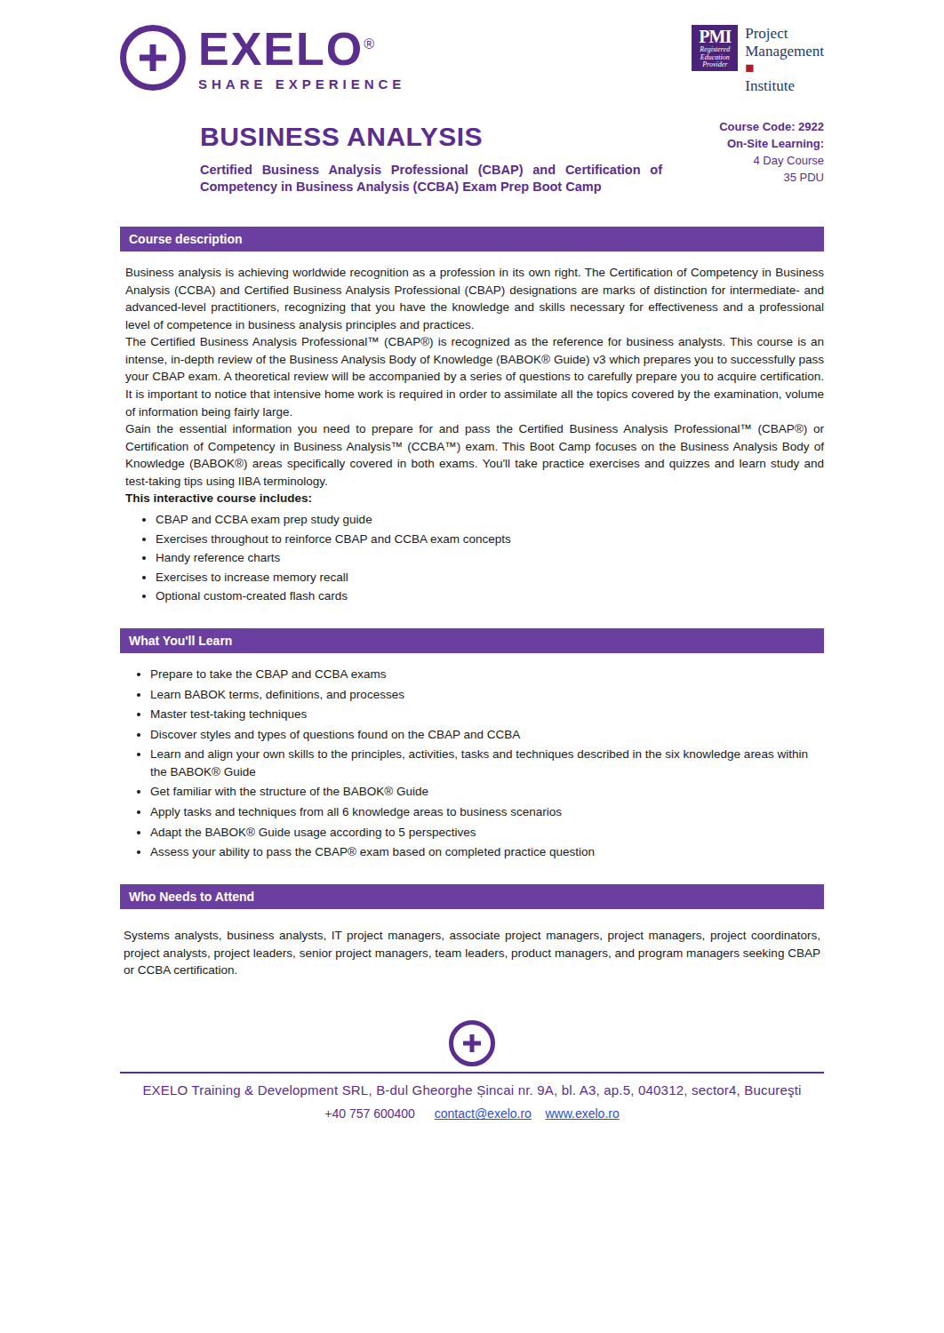EXELO®
SHARE EXPERIENCE
PMI
Registered
Education
Provider
Project Management ■ Institute
BUSINESS ANALYSIS
Certified Business Analysis Professional (CBAP) and Certification of Competency in Business Analysis (CCBA) Exam Prep Boot Camp
Course Code: 2922
On-Site Learning:
4 Day Course
35 PDU
Course description
Business analysis is achieving worldwide recognition as a profession in its own right. The Certification of Competency in Business Analysis (CCBA) and Certified Business Analysis Professional (CBAP) designations are marks of distinction for intermediate- and advanced-level practitioners, recognizing that you have the knowledge and skills necessary for effectiveness and a professional level of competence in business analysis principles and practices.
The Certified Business Analysis Professional™ (CBAP®) is recognized as the reference for business analysts. This course is an intense, in-depth review of the Business Analysis Body of Knowledge (BABOK® Guide) v3 which prepares you to successfully pass your CBAP exam. A theoretical review will be accompanied by a series of questions to carefully prepare you to acquire certification. It is important to notice that intensive home work is required in order to assimilate all the topics covered by the examination, volume of information being fairly large.
Gain the essential information you need to prepare for and pass the Certified Business Analysis Professional™ (CBAP®) or Certification of Competency in Business Analysis™ (CCBA™) exam. This Boot Camp focuses on the Business Analysis Body of Knowledge (BABOK®) areas specifically covered in both exams. You'll take practice exercises and quizzes and learn study and test-taking tips using IIBA terminology.
This interactive course includes:
CBAP and CCBA exam prep study guide
Exercises throughout to reinforce CBAP and CCBA exam concepts
Handy reference charts
Exercises to increase memory recall
Optional custom-created flash cards
What You'll Learn
Prepare to take the CBAP and CCBA exams
Learn BABOK terms, definitions, and processes
Master test-taking techniques
Discover styles and types of questions found on the CBAP and CCBA
Learn and align your own skills to the principles, activities, tasks and techniques described in the six knowledge areas within the BABOK® Guide
Get familiar with the structure of the BABOK® Guide
Apply tasks and techniques from all 6 knowledge areas to business scenarios
Adapt the BABOK® Guide usage according to 5 perspectives
Assess your ability to pass the CBAP® exam based on completed practice question
Who Needs to Attend
Systems analysts, business analysts, IT project managers, associate project managers, project managers, project coordinators, project analysts, project leaders, senior project managers, team leaders, product managers, and program managers seeking CBAP or CCBA certification.
EXELO Training & Development SRL, B-dul Gheorghe Șincai nr. 9A, bl. A3, ap.5, 040312, sector4, Bucureşti
+40 757 600400 contact@exelo.ro www.exelo.ro